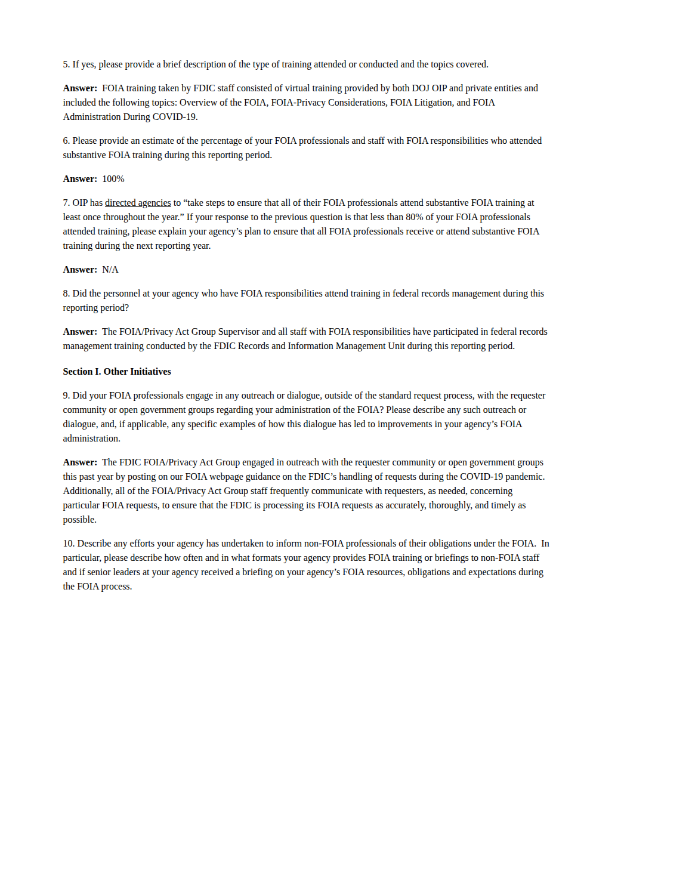5. If yes, please provide a brief description of the type of training attended or conducted and the topics covered.
Answer: FOIA training taken by FDIC staff consisted of virtual training provided by both DOJ OIP and private entities and included the following topics: Overview of the FOIA, FOIA-Privacy Considerations, FOIA Litigation, and FOIA Administration During COVID-19.
6. Please provide an estimate of the percentage of your FOIA professionals and staff with FOIA responsibilities who attended substantive FOIA training during this reporting period.
Answer: 100%
7. OIP has directed agencies to “take steps to ensure that all of their FOIA professionals attend substantive FOIA training at least once throughout the year.” If your response to the previous question is that less than 80% of your FOIA professionals attended training, please explain your agency’s plan to ensure that all FOIA professionals receive or attend substantive FOIA training during the next reporting year.
Answer: N/A
8. Did the personnel at your agency who have FOIA responsibilities attend training in federal records management during this reporting period?
Answer: The FOIA/Privacy Act Group Supervisor and all staff with FOIA responsibilities have participated in federal records management training conducted by the FDIC Records and Information Management Unit during this reporting period.
Section I. Other Initiatives
9. Did your FOIA professionals engage in any outreach or dialogue, outside of the standard request process, with the requester community or open government groups regarding your administration of the FOIA? Please describe any such outreach or dialogue, and, if applicable, any specific examples of how this dialogue has led to improvements in your agency’s FOIA administration.
Answer: The FDIC FOIA/Privacy Act Group engaged in outreach with the requester community or open government groups this past year by posting on our FOIA webpage guidance on the FDIC’s handling of requests during the COVID-19 pandemic. Additionally, all of the FOIA/Privacy Act Group staff frequently communicate with requesters, as needed, concerning particular FOIA requests, to ensure that the FDIC is processing its FOIA requests as accurately, thoroughly, and timely as possible.
10. Describe any efforts your agency has undertaken to inform non-FOIA professionals of their obligations under the FOIA. In particular, please describe how often and in what formats your agency provides FOIA training or briefings to non-FOIA staff and if senior leaders at your agency received a briefing on your agency’s FOIA resources, obligations and expectations during the FOIA process.